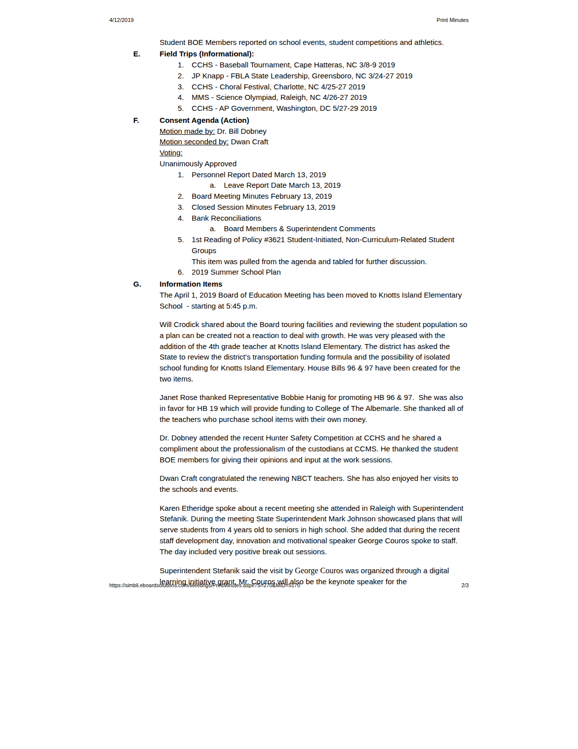4/12/2019 Print Minutes
Student BOE Members reported on school events, student competitions and athletics.
E. Field Trips (Informational):
CCHS - Baseball Tournament, Cape Hatteras, NC 3/8-9 2019
JP Knapp - FBLA State Leadership, Greensboro, NC 3/24-27 2019
CCHS - Choral Festival, Charlotte, NC 4/25-27 2019
MMS - Science Olympiad, Raleigh, NC 4/26-27 2019
CCHS - AP Government, Washington, DC 5/27-29 2019
F. Consent Agenda (Action)
Motion made by: Dr. Bill Dobney
Motion seconded by: Dwan Craft
Voting:
Unanimously Approved
Personnel Report Dated March 13, 2019
Leave Report Date March 13, 2019
Board Meeting Minutes February 13, 2019
Closed Session Minutes February 13, 2019
Bank Reconciliations
Board Members & Superintendent Comments
1st Reading of Policy #3621 Student-Initiated, Non-Curriculum-Related Student Groups
This item was pulled from the agenda and tabled for further discussion.
2019 Summer School Plan
G. Information Items
The April 1, 2019 Board of Education Meeting has been moved to Knotts Island Elementary School - starting at 5:45 p.m.
Will Crodick shared about the Board touring facilities and reviewing the student population so a plan can be created not a reaction to deal with growth. He was very pleased with the addition of the 4th grade teacher at Knotts Island Elementary. The district has asked the State to review the district's transportation funding formula and the possibility of isolated school funding for Knotts Island Elementary. House Bills 96 & 97 have been created for the two items.
Janet Rose thanked Representative Bobbie Hanig for promoting HB 96 & 97. She was also in favor for HB 19 which will provide funding to College of The Albemarle. She thanked all of the teachers who purchase school items with their own money.
Dr. Dobney attended the recent Hunter Safety Competition at CCHS and he shared a compliment about the professionalism of the custodians at CCMS. He thanked the student BOE members for giving their opinions and input at the work sessions.
Dwan Craft congratulated the renewing NBCT teachers. She has also enjoyed her visits to the schools and events.
Karen Etheridge spoke about a recent meeting she attended in Raleigh with Superintendent Stefanik. During the meeting State Superintendent Mark Johnson showcased plans that will serve students from 4 years old to seniors in high school. She added that during the recent staff development day, innovation and motivational speaker George Couros spoke to staff. The day included very positive break out sessions.
Superintendent Stefanik said the visit by George Couros was organized through a digital learning initiative grant. Mr. Couros will also be the keynote speaker for the
https://simbli.eboardsolutions.com/Meetings/PrintMinutes.aspx?S=270&MID=5170 2/3